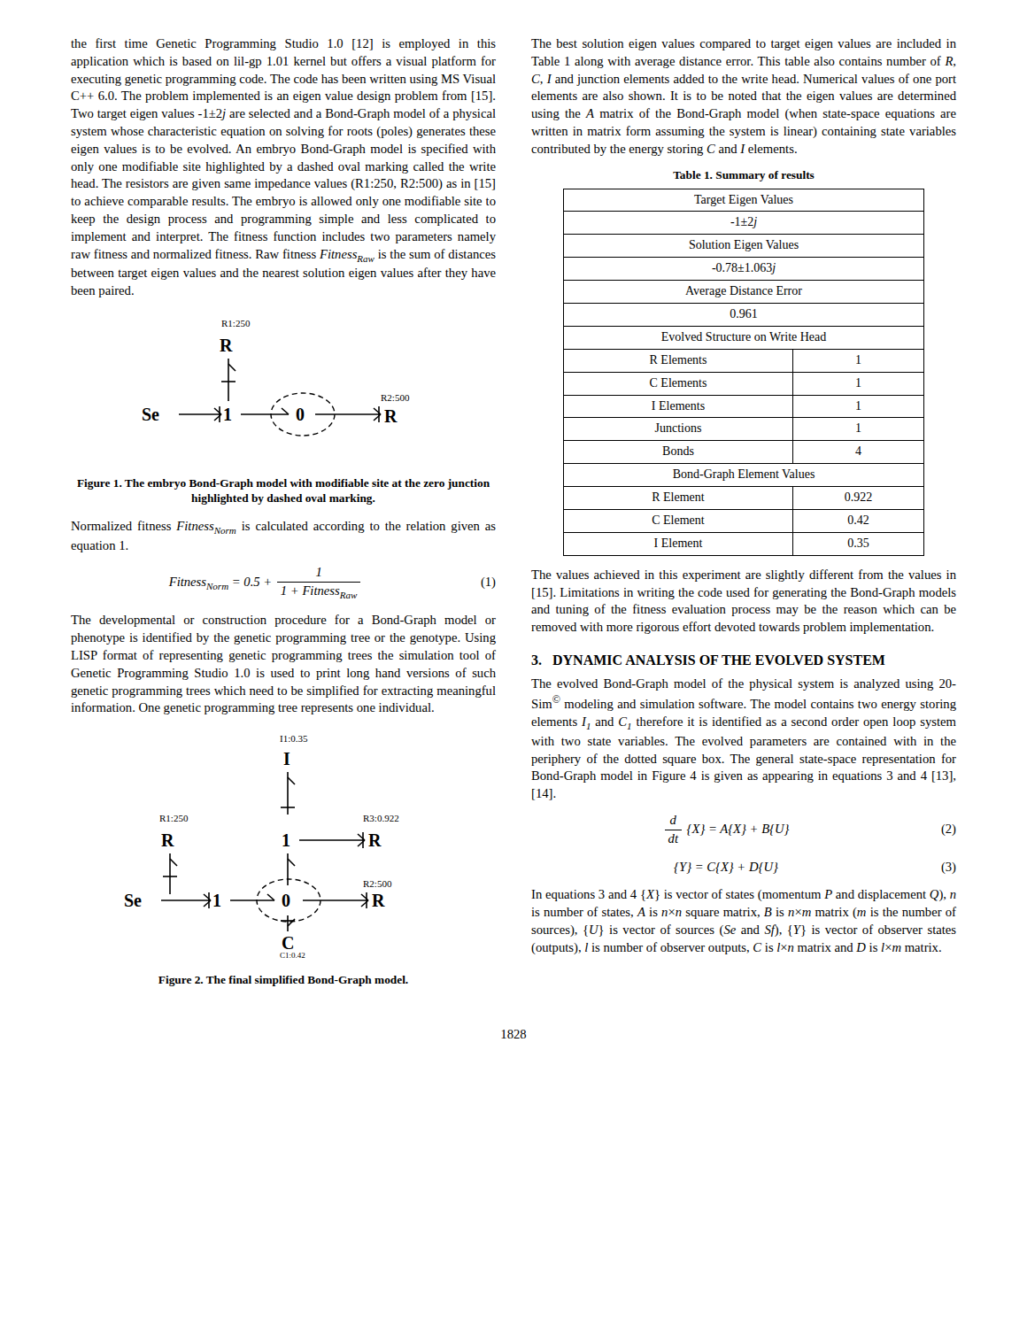the first time Genetic Programming Studio 1.0 [12] is employed in this application which is based on lil-gp 1.01 kernel but offers a visual platform for executing genetic programming code. The code has been written using MS Visual C++ 6.0. The problem implemented is an eigen value design problem from [15]. Two target eigen values -1±2j are selected and a Bond-Graph model of a physical system whose characteristic equation on solving for roots (poles) generates these eigen values is to be evolved. An embryo Bond-Graph model is specified with only one modifiable site highlighted by a dashed oval marking called the write head. The resistors are given same impedance values (R1:250, R2:500) as in [15] to achieve comparable results. The embryo is allowed only one modifiable site to keep the design process and programming simple and less complicated to implement and interpret. The fitness function includes two parameters namely raw fitness and normalized fitness. Raw fitness FitnessRaw is the sum of distances between target eigen values and the nearest solution eigen values after they have been paired.
R1:250 R Se 1 0 R2:500 R
Figure 1. The embryo Bond-Graph model with modifiable site at the zero junction highlighted by dashed oval marking.
Normalized fitness FitnessNorm is calculated according to the relation given as equation 1.
FitnessNorm = 0.5 + 1 1 + FitnessRaw
(1)
The developmental or construction procedure for a Bond-Graph model or phenotype is identified by the genetic programming tree or the genotype. Using LISP format of representing genetic programming trees the simulation tool of Genetic Programming Studio 1.0 is used to print long hand versions of such genetic programming trees which need to be simplified for extracting meaningful information. One genetic programming tree represents one individual.
I1:0.35 I R1:250 R R3:0.922 1 R Se 1 0 R2:500 R C C1:0.42
Figure 2. The final simplified Bond-Graph model.
The best solution eigen values compared to target eigen values are included in Table 1 along with average distance error. This table also contains number of R, C, I and junction elements added to the write head. Numerical values of one port elements are also shown. It is to be noted that the eigen values are determined using the A matrix of the Bond-Graph model (when state-space equations are written in matrix form assuming the system is linear) containing state variables contributed by the energy storing C and I elements.
Table 1. Summary of results
| Target Eigen Values |
| -1±2 j |
| Solution Eigen Values |
| -0.78±1.063 j |
| Average Distance Error |
| 0.961 |
| Evolved Structure on Write Head |
| R Elements | 1 |
| C Elements | 1 |
| I Elements | 1 |
| Junctions | 1 |
| Bonds | 4 |
| Bond-Graph Element Values |
| R Element | 0.922 |
| C Element | 0.42 |
| I Element | 0.35 |
The values achieved in this experiment are slightly different from the values in [15]. Limitations in writing the code used for generating the Bond-Graph models and tuning of the fitness evaluation process may be the reason which can be removed with more rigorous effort devoted towards problem implementation.
3. DYNAMIC ANALYSIS OF THE EVOLVED SYSTEM
The evolved Bond-Graph model of the physical system is analyzed using 20-Sim© modeling and simulation software. The model contains two energy storing elements I1 and C1 therefore it is identified as a second order open loop system with two state variables. The evolved parameters are contained with in the periphery of the dotted square box. The general state-space representation for Bond-Graph model in Figure 4 is given as appearing in equations 3 and 4 [13], [14].
d dt {X} = A{X} + B{U}
(2)
{Y} = C{X} + D{U}
(3)
In equations 3 and 4 {X} is vector of states (momentum P and displacement Q), n is number of states, A is n×n square matrix, B is n×m matrix (m is the number of sources), {U} is vector of sources (Se and Sf), {Y} is vector of observer states (outputs), l is number of observer outputs, C is l×n matrix and D is l×m matrix.
1828